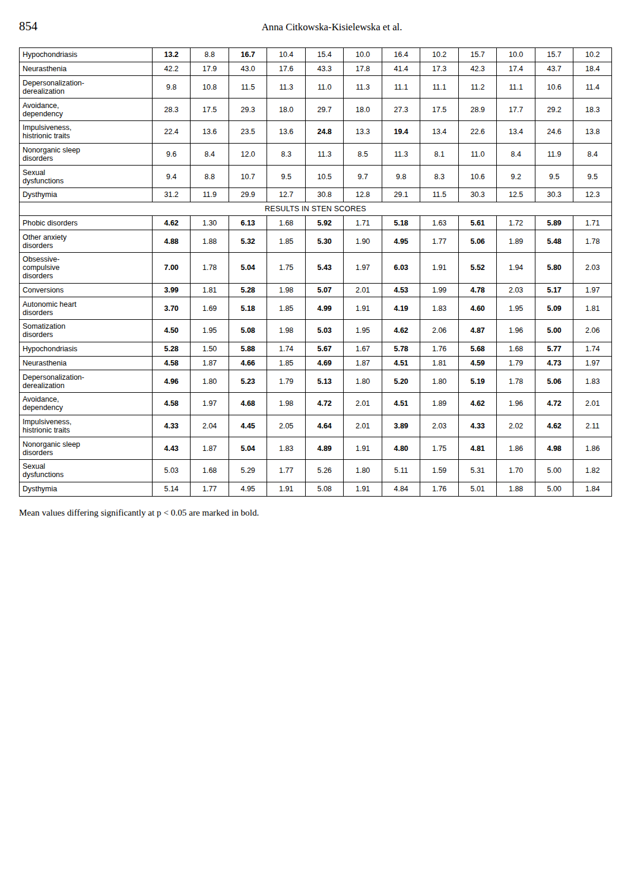854
Anna Citkowska-Kisielewska et al.
| Hypochondriasis | 13.2 | 8.8 | 16.7 | 10.4 | 15.4 | 10.0 | 16.4 | 10.2 | 15.7 | 10.0 | 15.7 | 10.2 |
| Neurasthenia | 42.2 | 17.9 | 43.0 | 17.6 | 43.3 | 17.8 | 41.4 | 17.3 | 42.3 | 17.4 | 43.7 | 18.4 |
| Depersonalization- derealization | 9.8 | 10.8 | 11.5 | 11.3 | 11.0 | 11.3 | 11.1 | 11.1 | 11.2 | 11.1 | 10.6 | 11.4 |
| Avoidance, dependency | 28.3 | 17.5 | 29.3 | 18.0 | 29.7 | 18.0 | 27.3 | 17.5 | 28.9 | 17.7 | 29.2 | 18.3 |
| Impulsiveness, histrionic traits | 22.4 | 13.6 | 23.5 | 13.6 | 24.8 | 13.3 | 19.4 | 13.4 | 22.6 | 13.4 | 24.6 | 13.8 |
| Nonorganic sleep disorders | 9.6 | 8.4 | 12.0 | 8.3 | 11.3 | 8.5 | 11.3 | 8.1 | 11.0 | 8.4 | 11.9 | 8.4 |
| Sexual dysfunctions | 9.4 | 8.8 | 10.7 | 9.5 | 10.5 | 9.7 | 9.8 | 8.3 | 10.6 | 9.2 | 9.5 | 9.5 |
| Dysthymia | 31.2 | 11.9 | 29.9 | 12.7 | 30.8 | 12.8 | 29.1 | 11.5 | 30.3 | 12.5 | 30.3 | 12.3 |
| RESULTS IN STEN SCORES |
| Phobic disorders | 4.62 | 1.30 | 6.13 | 1.68 | 5.92 | 1.71 | 5.18 | 1.63 | 5.61 | 1.72 | 5.89 | 1.71 |
| Other anxiety disorders | 4.88 | 1.88 | 5.32 | 1.85 | 5.30 | 1.90 | 4.95 | 1.77 | 5.06 | 1.89 | 5.48 | 1.78 |
| Obsessive- compulsive disorders | 7.00 | 1.78 | 5.04 | 1.75 | 5.43 | 1.97 | 6.03 | 1.91 | 5.52 | 1.94 | 5.80 | 2.03 |
| Conversions | 3.99 | 1.81 | 5.28 | 1.98 | 5.07 | 2.01 | 4.53 | 1.99 | 4.78 | 2.03 | 5.17 | 1.97 |
| Autonomic heart disorders | 3.70 | 1.69 | 5.18 | 1.85 | 4.99 | 1.91 | 4.19 | 1.83 | 4.60 | 1.95 | 5.09 | 1.81 |
| Somatization disorders | 4.50 | 1.95 | 5.08 | 1.98 | 5.03 | 1.95 | 4.62 | 2.06 | 4.87 | 1.96 | 5.00 | 2.06 |
| Hypochondriasis | 5.28 | 1.50 | 5.88 | 1.74 | 5.67 | 1.67 | 5.78 | 1.76 | 5.68 | 1.68 | 5.77 | 1.74 |
| Neurasthenia | 4.58 | 1.87 | 4.66 | 1.85 | 4.69 | 1.87 | 4.51 | 1.81 | 4.59 | 1.79 | 4.73 | 1.97 |
| Depersonalization- derealization | 4.96 | 1.80 | 5.23 | 1.79 | 5.13 | 1.80 | 5.20 | 1.80 | 5.19 | 1.78 | 5.06 | 1.83 |
| Avoidance, dependency | 4.58 | 1.97 | 4.68 | 1.98 | 4.72 | 2.01 | 4.51 | 1.89 | 4.62 | 1.96 | 4.72 | 2.01 |
| Impulsiveness, histrionic traits | 4.33 | 2.04 | 4.45 | 2.05 | 4.64 | 2.01 | 3.89 | 2.03 | 4.33 | 2.02 | 4.62 | 2.11 |
| Nonorganic sleep disorders | 4.43 | 1.87 | 5.04 | 1.83 | 4.89 | 1.91 | 4.80 | 1.75 | 4.81 | 1.86 | 4.98 | 1.86 |
| Sexual dysfunctions | 5.03 | 1.68 | 5.29 | 1.77 | 5.26 | 1.80 | 5.11 | 1.59 | 5.31 | 1.70 | 5.00 | 1.82 |
| Dysthymia | 5.14 | 1.77 | 4.95 | 1.91 | 5.08 | 1.91 | 4.84 | 1.76 | 5.01 | 1.88 | 5.00 | 1.84 |
Mean values differing significantly at p < 0.05 are marked in bold.